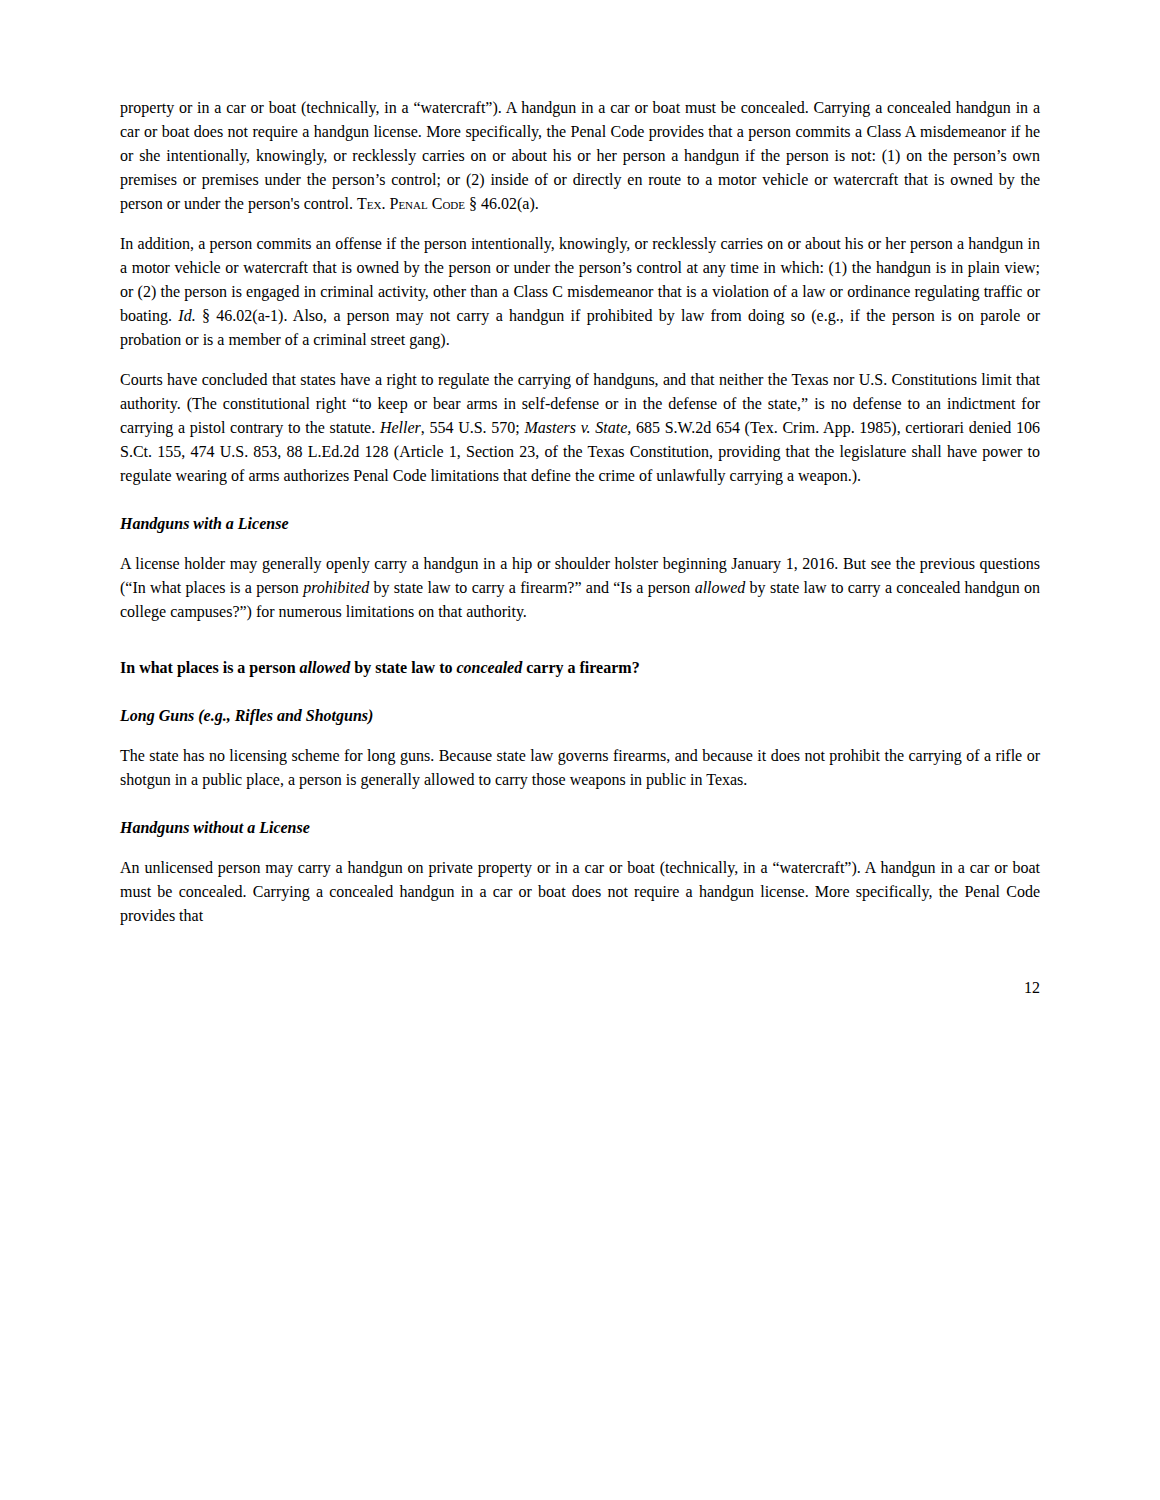property or in a car or boat (technically, in a “watercraft”). A handgun in a car or boat must be concealed. Carrying a concealed handgun in a car or boat does not require a handgun license. More specifically, the Penal Code provides that a person commits a Class A misdemeanor if he or she intentionally, knowingly, or recklessly carries on or about his or her person a handgun if the person is not: (1) on the person’s own premises or premises under the person’s control; or (2) inside of or directly en route to a motor vehicle or watercraft that is owned by the person or under the person's control. Tex. Penal Code § 46.02(a).
In addition, a person commits an offense if the person intentionally, knowingly, or recklessly carries on or about his or her person a handgun in a motor vehicle or watercraft that is owned by the person or under the person’s control at any time in which: (1) the handgun is in plain view; or (2) the person is engaged in criminal activity, other than a Class C misdemeanor that is a violation of a law or ordinance regulating traffic or boating. Id. § 46.02(a-1). Also, a person may not carry a handgun if prohibited by law from doing so (e.g., if the person is on parole or probation or is a member of a criminal street gang).
Courts have concluded that states have a right to regulate the carrying of handguns, and that neither the Texas nor U.S. Constitutions limit that authority. (The constitutional right “to keep or bear arms in self-defense or in the defense of the state,” is no defense to an indictment for carrying a pistol contrary to the statute. Heller, 554 U.S. 570; Masters v. State, 685 S.W.2d 654 (Tex. Crim. App. 1985), certiorari denied 106 S.Ct. 155, 474 U.S. 853, 88 L.Ed.2d 128 (Article 1, Section 23, of the Texas Constitution, providing that the legislature shall have power to regulate wearing of arms authorizes Penal Code limitations that define the crime of unlawfully carrying a weapon.).
Handguns with a License
A license holder may generally openly carry a handgun in a hip or shoulder holster beginning January 1, 2016. But see the previous questions (“In what places is a person prohibited by state law to carry a firearm?” and “Is a person allowed by state law to carry a concealed handgun on college campuses?”) for numerous limitations on that authority.
In what places is a person allowed by state law to concealed carry a firearm?
Long Guns (e.g., Rifles and Shotguns)
The state has no licensing scheme for long guns. Because state law governs firearms, and because it does not prohibit the carrying of a rifle or shotgun in a public place, a person is generally allowed to carry those weapons in public in Texas.
Handguns without a License
An unlicensed person may carry a handgun on private property or in a car or boat (technically, in a “watercraft”). A handgun in a car or boat must be concealed. Carrying a concealed handgun in a car or boat does not require a handgun license. More specifically, the Penal Code provides that
12